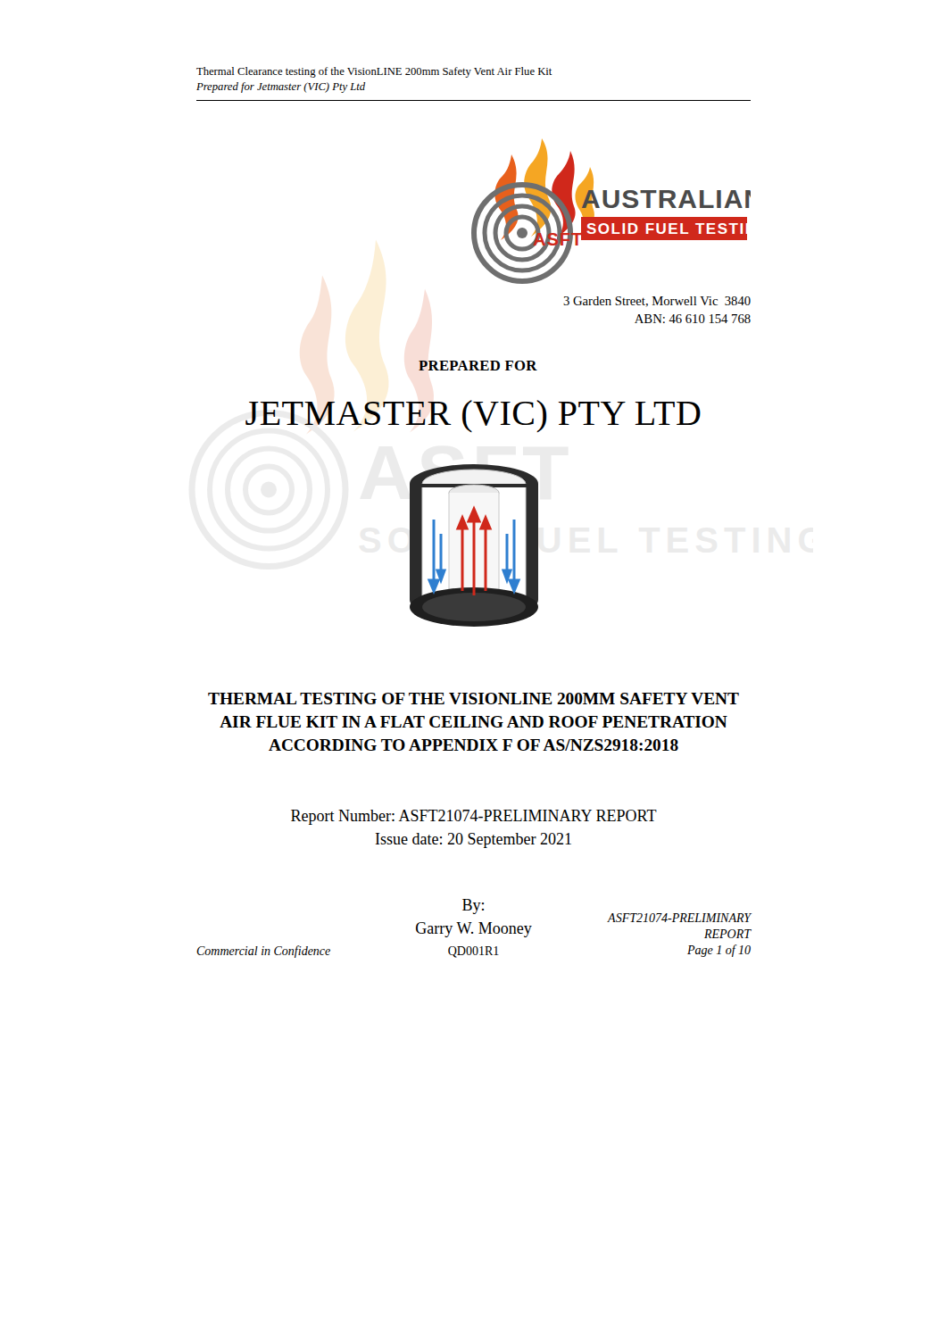ASFT SOLID FUEL TESTING
Thermal Clearance testing of the VisionLINE 200mm Safety Vent Air Flue Kit
Prepared for Jetmaster (VIC) Pty Ltd
AUSTRALIAN SOLID FUEL TESTING ASFT
3 Garden Street, Morwell Vic 3840
ABN: 46 610 154 768
PREPARED FOR
JETMASTER (VIC) PTY LTD
Thermal testing of the VisionLINE 200mm Safety Vent Air Flue Kit in a flat ceiling and roof penetration according to Appendix F of AS/NZS2918:2018
Report Number: ASFT21074-PRELIMINARY REPORT
Issue date: 20 September 2021
By:
Garry W. Mooney
Commercial in Confidence
QD001R1
ASFT21074-PRELIMINARY REPORT
Page 1 of 10